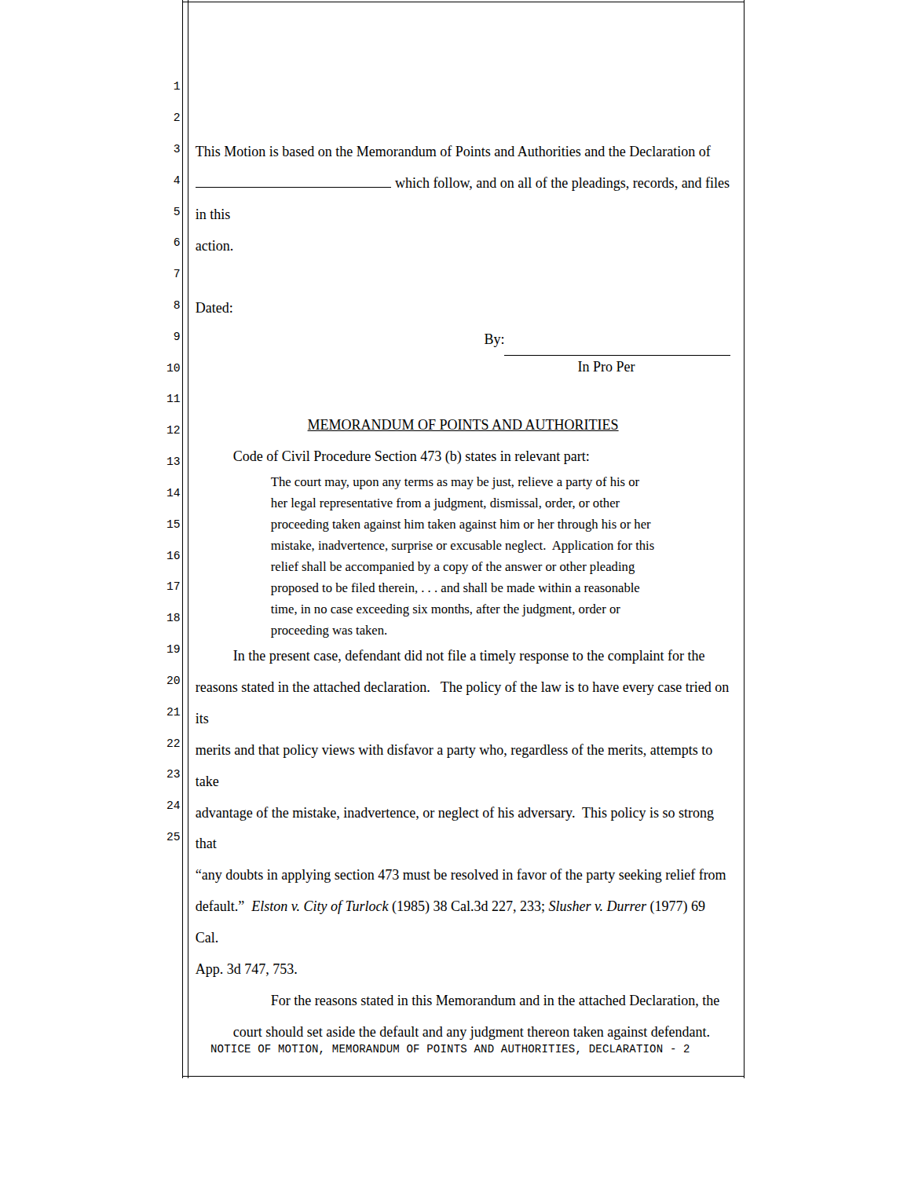1
2
3
4
5
6
7
8
9
10
11
12
13
14
15
16
17
18
19
20
21
22
23
24
25
This Motion is based on the Memorandum of Points and Authorities and the Declaration of
which follow, and on all of the pleadings, records, and files in this
action.
Dated:
By: In Pro Per
MEMORANDUM OF POINTS AND AUTHORITIES
Code of Civil Procedure Section 473 (b) states in relevant part:
The court may, upon any terms as may be just, relieve a party of his or her legal representative from a judgment, dismissal, order, or other proceeding taken against him taken against him or her through his or her mistake, inadvertence, surprise or excusable neglect. Application for this relief shall be accompanied by a copy of the answer or other pleading proposed to be filed therein, . . . and shall be made within a reasonable time, in no case exceeding six months, after the judgment, order or proceeding was taken.
In the present case, defendant did not file a timely response to the complaint for the
reasons stated in the attached declaration. The policy of the law is to have every case tried on its
merits and that policy views with disfavor a party who, regardless of the merits, attempts to take
advantage of the mistake, inadvertence, or neglect of his adversary. This policy is so strong that
“any doubts in applying section 473 must be resolved in favor of the party seeking relief from
default.” Elston v. City of Turlock (1985) 38 Cal.3d 227, 233; Slusher v. Durrer (1977) 69 Cal.
App. 3d 747, 753.
For the reasons stated in this Memorandum and in the attached Declaration, the
court should set aside the default and any judgment thereon taken against defendant.
NOTICE OF MOTION, MEMORANDUM OF POINTS AND AUTHORITIES, DECLARATION - 2